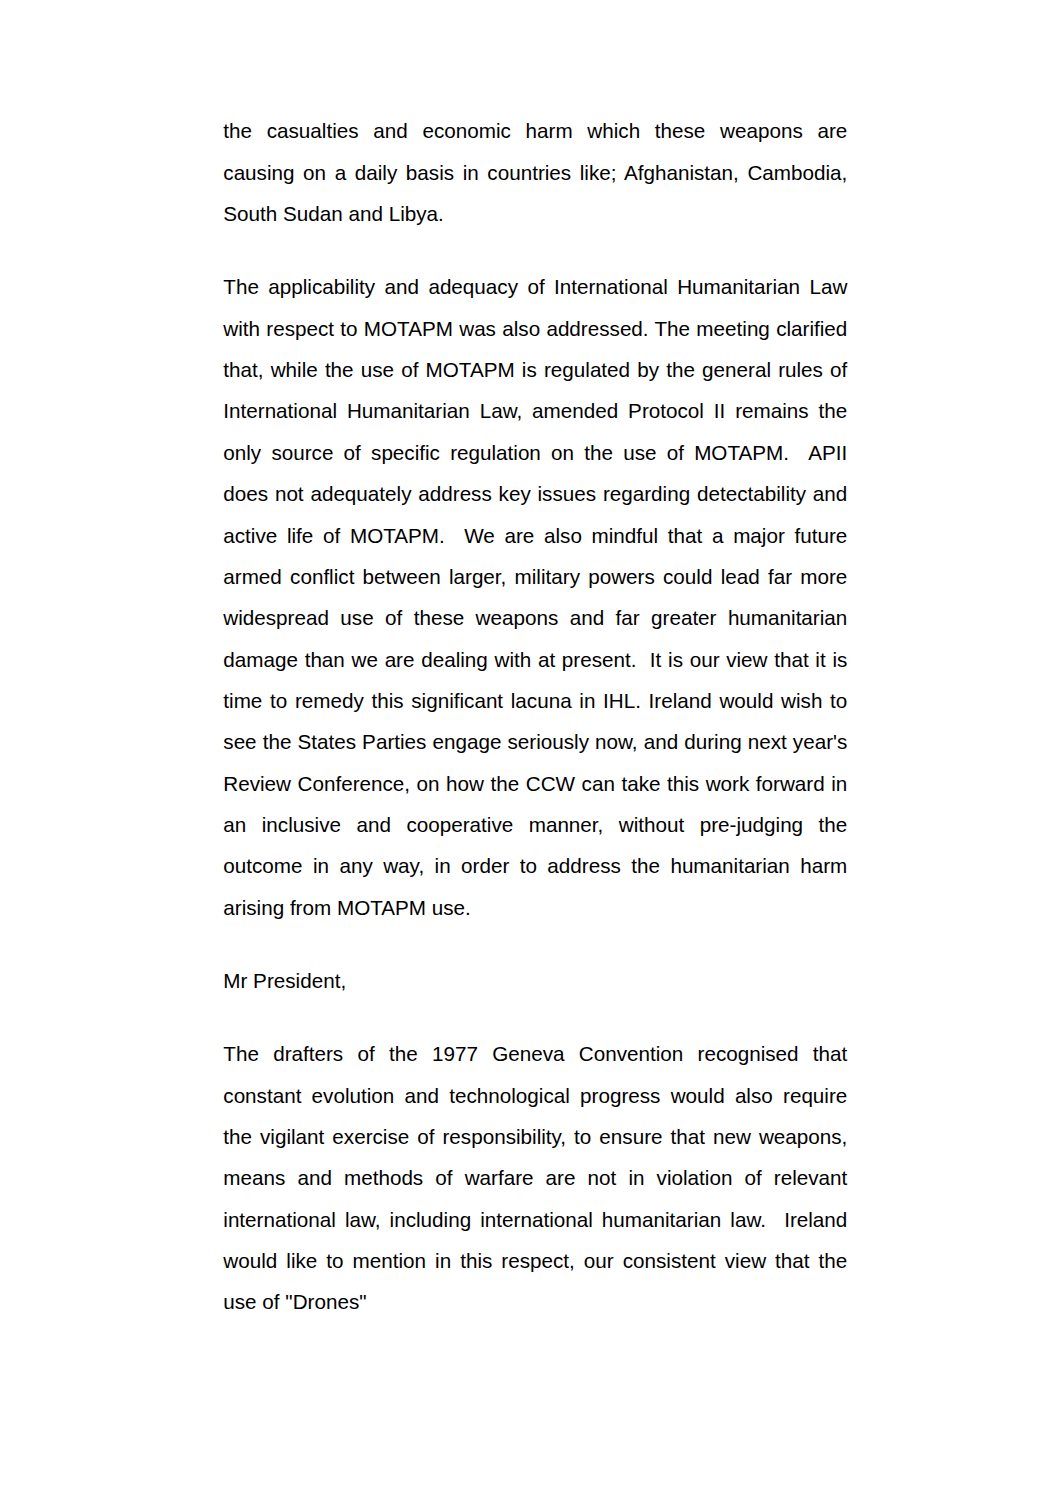the casualties and economic harm which these weapons are causing on a daily basis in countries like; Afghanistan, Cambodia, South Sudan and Libya.
The applicability and adequacy of International Humanitarian Law with respect to MOTAPM was also addressed. The meeting clarified that, while the use of MOTAPM is regulated by the general rules of International Humanitarian Law, amended Protocol II remains the only source of specific regulation on the use of MOTAPM. APII does not adequately address key issues regarding detectability and active life of MOTAPM. We are also mindful that a major future armed conflict between larger, military powers could lead far more widespread use of these weapons and far greater humanitarian damage than we are dealing with at present. It is our view that it is time to remedy this significant lacuna in IHL. Ireland would wish to see the States Parties engage seriously now, and during next year's Review Conference, on how the CCW can take this work forward in an inclusive and cooperative manner, without pre-judging the outcome in any way, in order to address the humanitarian harm arising from MOTAPM use.
Mr President,
The drafters of the 1977 Geneva Convention recognised that constant evolution and technological progress would also require the vigilant exercise of responsibility, to ensure that new weapons, means and methods of warfare are not in violation of relevant international law, including international humanitarian law. Ireland would like to mention in this respect, our consistent view that the use of "Drones"